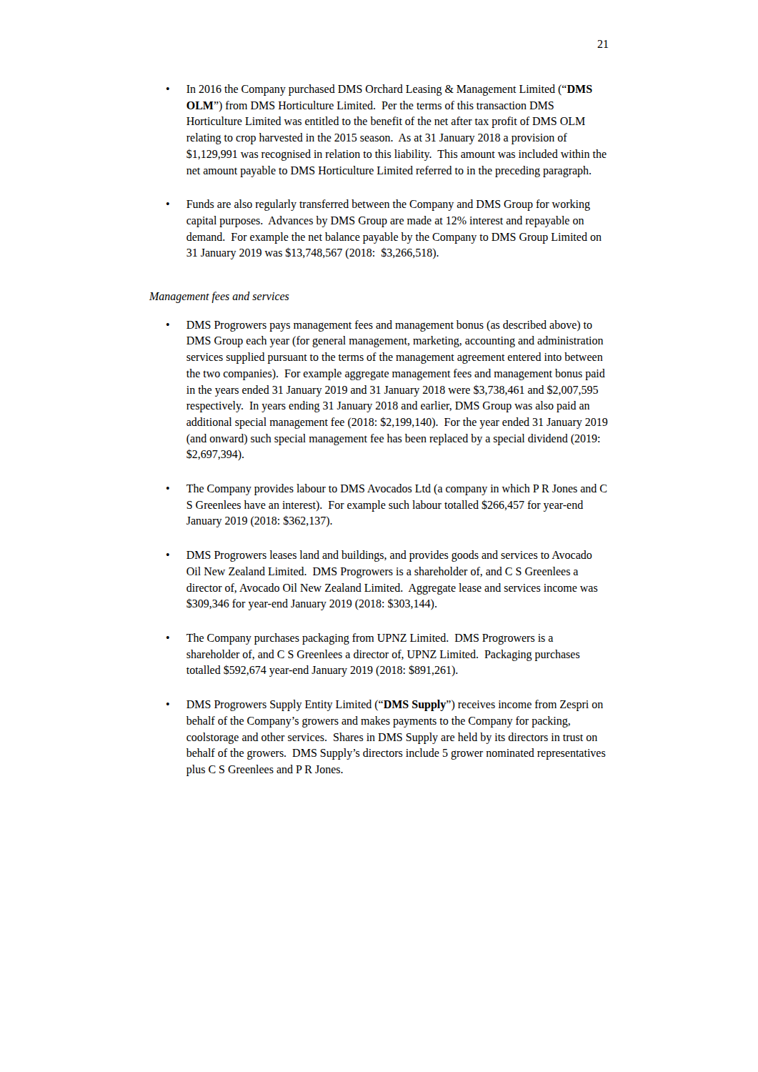21
In 2016 the Company purchased DMS Orchard Leasing & Management Limited (“DMS OLM”) from DMS Horticulture Limited. Per the terms of this transaction DMS Horticulture Limited was entitled to the benefit of the net after tax profit of DMS OLM relating to crop harvested in the 2015 season. As at 31 January 2018 a provision of $1,129,991 was recognised in relation to this liability. This amount was included within the net amount payable to DMS Horticulture Limited referred to in the preceding paragraph.
Funds are also regularly transferred between the Company and DMS Group for working capital purposes. Advances by DMS Group are made at 12% interest and repayable on demand. For example the net balance payable by the Company to DMS Group Limited on 31 January 2019 was $13,748,567 (2018: $3,266,518).
Management fees and services
DMS Progrowers pays management fees and management bonus (as described above) to DMS Group each year (for general management, marketing, accounting and administration services supplied pursuant to the terms of the management agreement entered into between the two companies). For example aggregate management fees and management bonus paid in the years ended 31 January 2019 and 31 January 2018 were $3,738,461 and $2,007,595 respectively. In years ending 31 January 2018 and earlier, DMS Group was also paid an additional special management fee (2018: $2,199,140). For the year ended 31 January 2019 (and onward) such special management fee has been replaced by a special dividend (2019: $2,697,394).
The Company provides labour to DMS Avocados Ltd (a company in which P R Jones and C S Greenlees have an interest). For example such labour totalled $266,457 for year-end January 2019 (2018: $362,137).
DMS Progrowers leases land and buildings, and provides goods and services to Avocado Oil New Zealand Limited. DMS Progrowers is a shareholder of, and C S Greenlees a director of, Avocado Oil New Zealand Limited. Aggregate lease and services income was $309,346 for year-end January 2019 (2018: $303,144).
The Company purchases packaging from UPNZ Limited. DMS Progrowers is a shareholder of, and C S Greenlees a director of, UPNZ Limited. Packaging purchases totalled $592,674 year-end January 2019 (2018: $891,261).
DMS Progrowers Supply Entity Limited (“DMS Supply”) receives income from Zespri on behalf of the Company’s growers and makes payments to the Company for packing, coolstorage and other services. Shares in DMS Supply are held by its directors in trust on behalf of the growers. DMS Supply’s directors include 5 grower nominated representatives plus C S Greenlees and P R Jones.